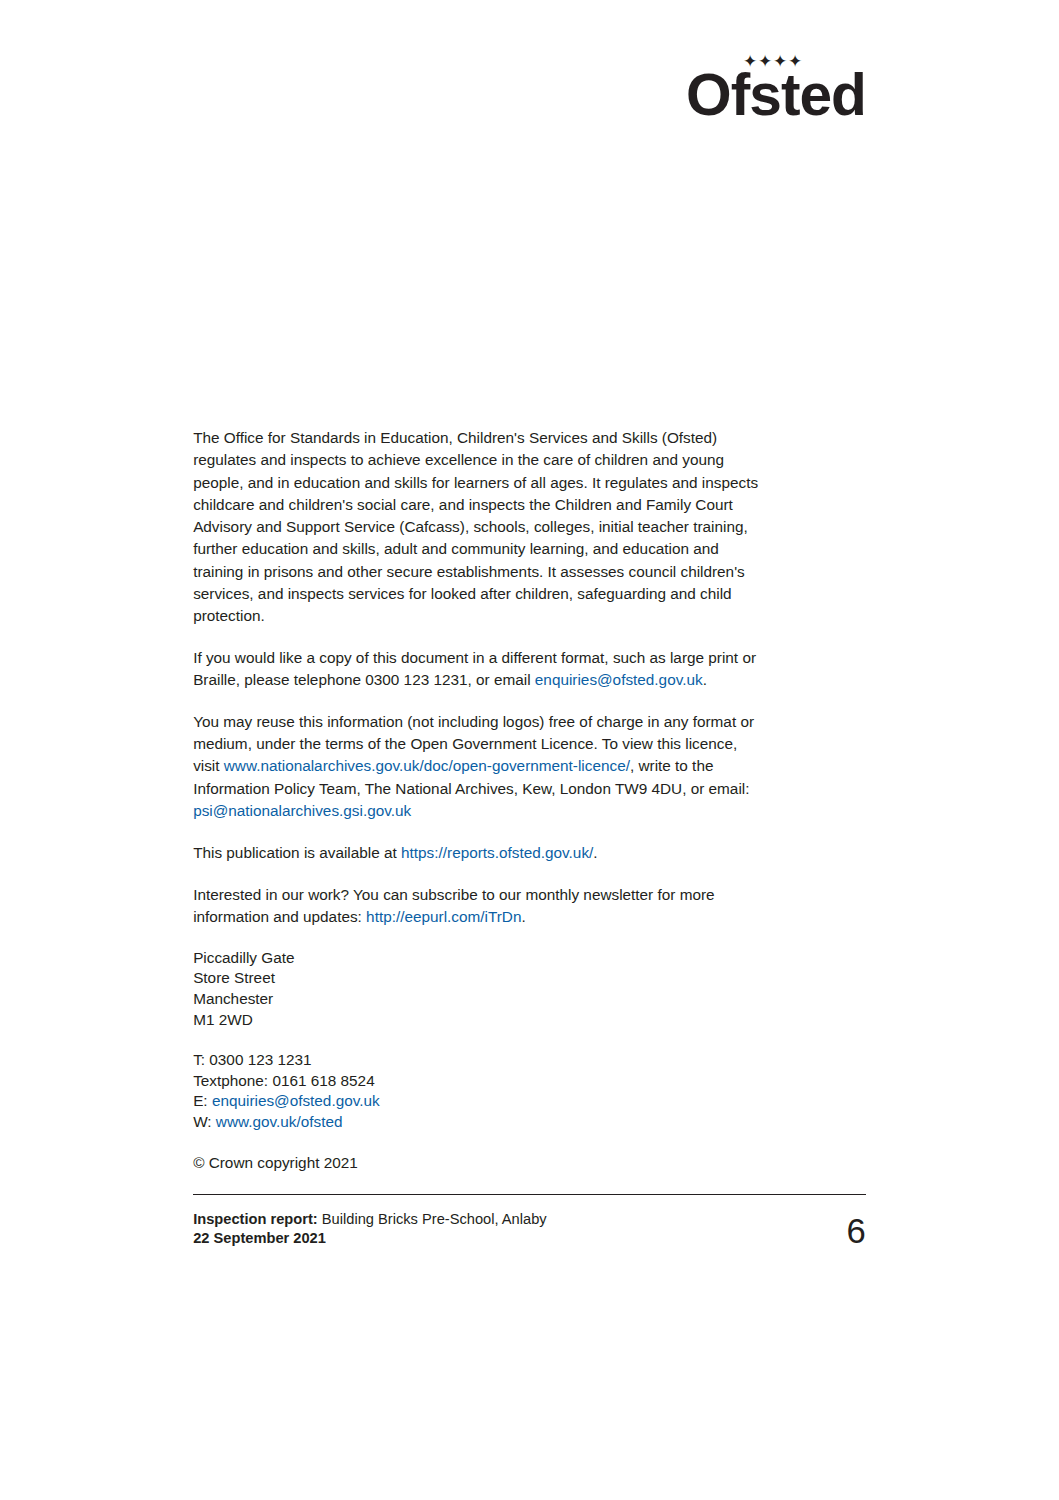✦✦✦✦
Ofsted
The Office for Standards in Education, Children's Services and Skills (Ofsted) regulates and inspects to achieve excellence in the care of children and young people, and in education and skills for learners of all ages. It regulates and inspects childcare and children's social care, and inspects the Children and Family Court Advisory and Support Service (Cafcass), schools, colleges, initial teacher training, further education and skills, adult and community learning, and education and training in prisons and other secure establishments. It assesses council children's services, and inspects services for looked after children, safeguarding and child protection.
If you would like a copy of this document in a different format, such as large print or Braille, please telephone 0300 123 1231, or email enquiries@ofsted.gov.uk.
You may reuse this information (not including logos) free of charge in any format or medium, under the terms of the Open Government Licence. To view this licence, visit www.nationalarchives.gov.uk/doc/open-government-licence/, write to the Information Policy Team, The National Archives, Kew, London TW9 4DU, or email: psi@nationalarchives.gsi.gov.uk
This publication is available at https://reports.ofsted.gov.uk/.
Interested in our work? You can subscribe to our monthly newsletter for more information and updates: http://eepurl.com/iTrDn.
Piccadilly Gate
Store Street
Manchester
M1 2WD
T: 0300 123 1231
Textphone: 0161 618 8524
E: enquiries@ofsted.gov.uk
W: www.gov.uk/ofsted
© Crown copyright 2021
Inspection report: Building Bricks Pre-School, Anlaby
22 September 2021
6